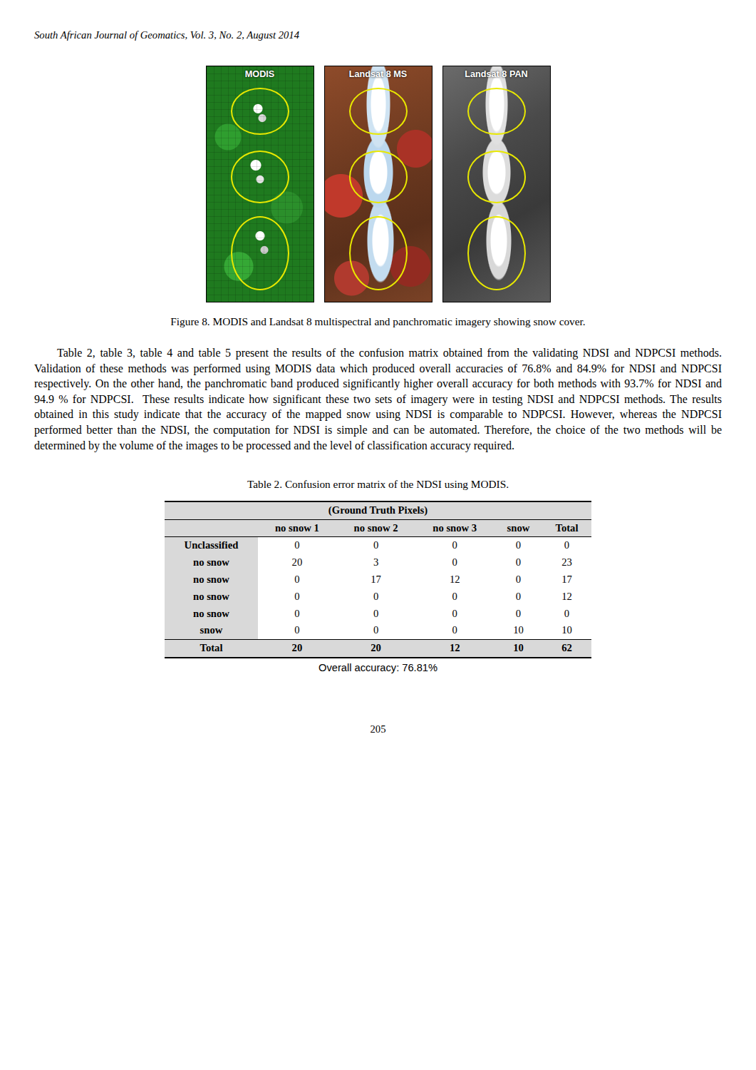South African Journal of Geomatics, Vol. 3, No. 2, August 2014
MODIS
Landsat 8 MS
Landsat 8 PAN
Figure 8. MODIS and Landsat 8 multispectral and panchromatic imagery showing snow cover.
Table 2, table 3, table 4 and table 5 present the results of the confusion matrix obtained from the validating NDSI and NDPCSI methods. Validation of these methods was performed using MODIS data which produced overall accuracies of 76.8% and 84.9% for NDSI and NDPCSI respectively. On the other hand, the panchromatic band produced significantly higher overall accuracy for both methods with 93.7% for NDSI and 94.9 % for NDPCSI. These results indicate how significant these two sets of imagery were in testing NDSI and NDPCSI methods. The results obtained in this study indicate that the accuracy of the mapped snow using NDSI is comparable to NDPCSI. However, whereas the NDPCSI performed better than the NDSI, the computation for NDSI is simple and can be automated. Therefore, the choice of the two methods will be determined by the volume of the images to be processed and the level of classification accuracy required.
Table 2. Confusion error matrix of the NDSI using MODIS.
| (Ground Truth Pixels) |
| --- |
| | no snow 1 | no snow 2 | no snow 3 | snow | Total |
| Unclassified | 0 | 0 | 0 | 0 | 0 |
| no snow | 20 | 3 | 0 | 0 | 23 |
| no snow | 0 | 17 | 12 | 0 | 17 |
| no snow | 0 | 0 | 0 | 0 | 12 |
| no snow | 0 | 0 | 0 | 0 | 0 |
| snow | 0 | 0 | 0 | 10 | 10 |
| Total | 20 | 20 | 12 | 10 | 62 |
Overall accuracy: 76.81%
205